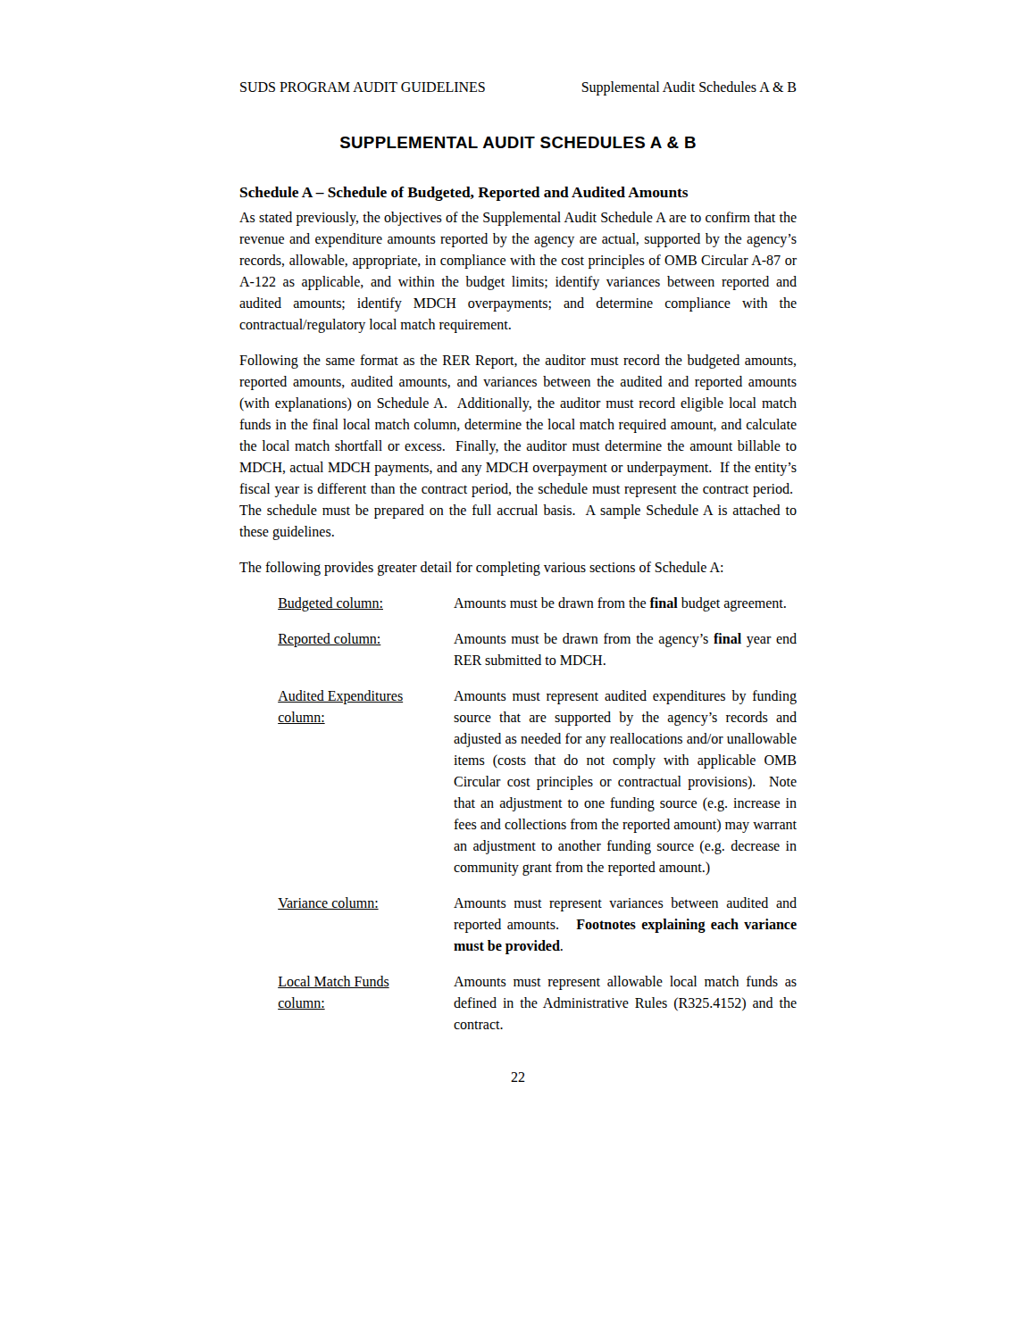SUDS PROGRAM AUDIT GUIDELINES
Supplemental Audit Schedules A & B
SUPPLEMENTAL AUDIT SCHEDULES A & B
Schedule A – Schedule of Budgeted, Reported and Audited Amounts
As stated previously, the objectives of the Supplemental Audit Schedule A are to confirm that the revenue and expenditure amounts reported by the agency are actual, supported by the agency’s records, allowable, appropriate, in compliance with the cost principles of OMB Circular A-87 or A-122 as applicable, and within the budget limits; identify variances between reported and audited amounts; identify MDCH overpayments; and determine compliance with the contractual/regulatory local match requirement.
Following the same format as the RER Report, the auditor must record the budgeted amounts, reported amounts, audited amounts, and variances between the audited and reported amounts (with explanations) on Schedule A. Additionally, the auditor must record eligible local match funds in the final local match column, determine the local match required amount, and calculate the local match shortfall or excess. Finally, the auditor must determine the amount billable to MDCH, actual MDCH payments, and any MDCH overpayment or underpayment. If the entity’s fiscal year is different than the contract period, the schedule must represent the contract period. The schedule must be prepared on the full accrual basis. A sample Schedule A is attached to these guidelines.
The following provides greater detail for completing various sections of Schedule A:
Budgeted column:
Amounts must be drawn from the final budget agreement.
Reported column:
Amounts must be drawn from the agency’s final year end RER submitted to MDCH.
Audited Expenditures column:
Amounts must represent audited expenditures by funding source that are supported by the agency’s records and adjusted as needed for any reallocations and/or unallowable items (costs that do not comply with applicable OMB Circular cost principles or contractual provisions). Note that an adjustment to one funding source (e.g. increase in fees and collections from the reported amount) may warrant an adjustment to another funding source (e.g. decrease in community grant from the reported amount.)
Variance column:
Amounts must represent variances between audited and reported amounts. Footnotes explaining each variance must be provided.
Local Match Funds column:
Amounts must represent allowable local match funds as defined in the Administrative Rules (R325.4152) and the contract.
22